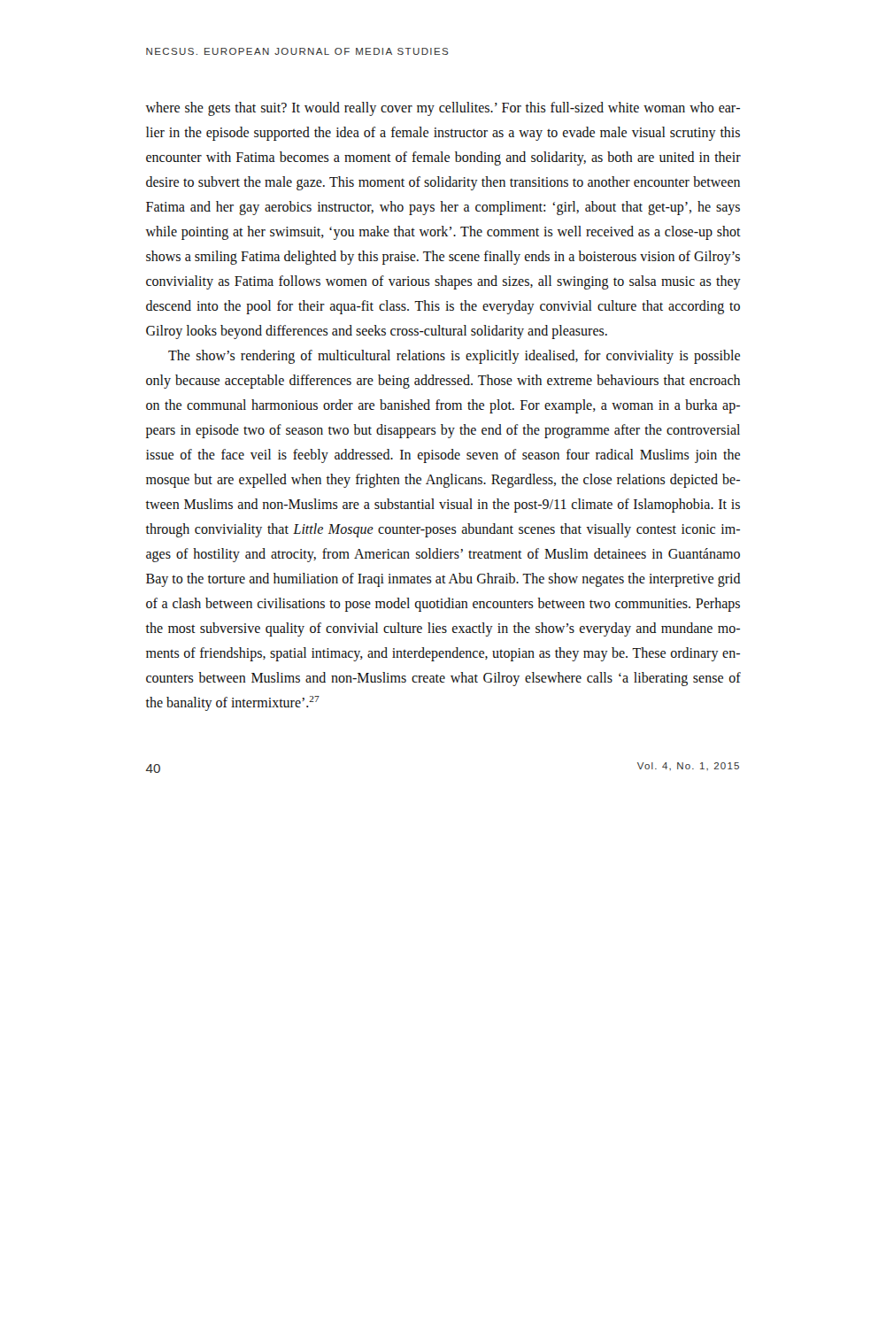NECSUS. European Journal of Media Studies
where she gets that suit? It would really cover my cellulites.’ For this full-sized white woman who earlier in the episode supported the idea of a female instructor as a way to evade male visual scrutiny this encounter with Fatima becomes a moment of female bonding and solidarity, as both are united in their desire to subvert the male gaze. This moment of solidarity then transitions to another encounter between Fatima and her gay aerobics instructor, who pays her a compliment: ‘girl, about that get-up’, he says while pointing at her swimsuit, ‘you make that work’. The comment is well received as a close-up shot shows a smiling Fatima delighted by this praise. The scene finally ends in a boisterous vision of Gilroy’s conviviality as Fatima follows women of various shapes and sizes, all swinging to salsa music as they descend into the pool for their aqua-fit class. This is the everyday convivial culture that according to Gilroy looks beyond differences and seeks cross-cultural solidarity and pleasures.
The show’s rendering of multicultural relations is explicitly idealised, for conviviality is possible only because acceptable differences are being addressed. Those with extreme behaviours that encroach on the communal harmonious order are banished from the plot. For example, a woman in a burka appears in episode two of season two but disappears by the end of the programme after the controversial issue of the face veil is feebly addressed. In episode seven of season four radical Muslims join the mosque but are expelled when they frighten the Anglicans. Regardless, the close relations depicted between Muslims and non-Muslims are a substantial visual in the post-9/11 climate of Islamophobia. It is through conviviality that Little Mosque counter-poses abundant scenes that visually contest iconic images of hostility and atrocity, from American soldiers’ treatment of Muslim detainees in Guantánamo Bay to the torture and humiliation of Iraqi inmates at Abu Ghraib. The show negates the interpretive grid of a clash between civilisations to pose model quotidian encounters between two communities. Perhaps the most subversive quality of convivial culture lies exactly in the show’s everyday and mundane moments of friendships, spatial intimacy, and interdependence, utopian as they may be. These ordinary encounters between Muslims and non-Muslims create what Gilroy elsewhere calls ‘a liberating sense of the banality of intermixture’.27
40 Vol. 4, No. 1, 2015